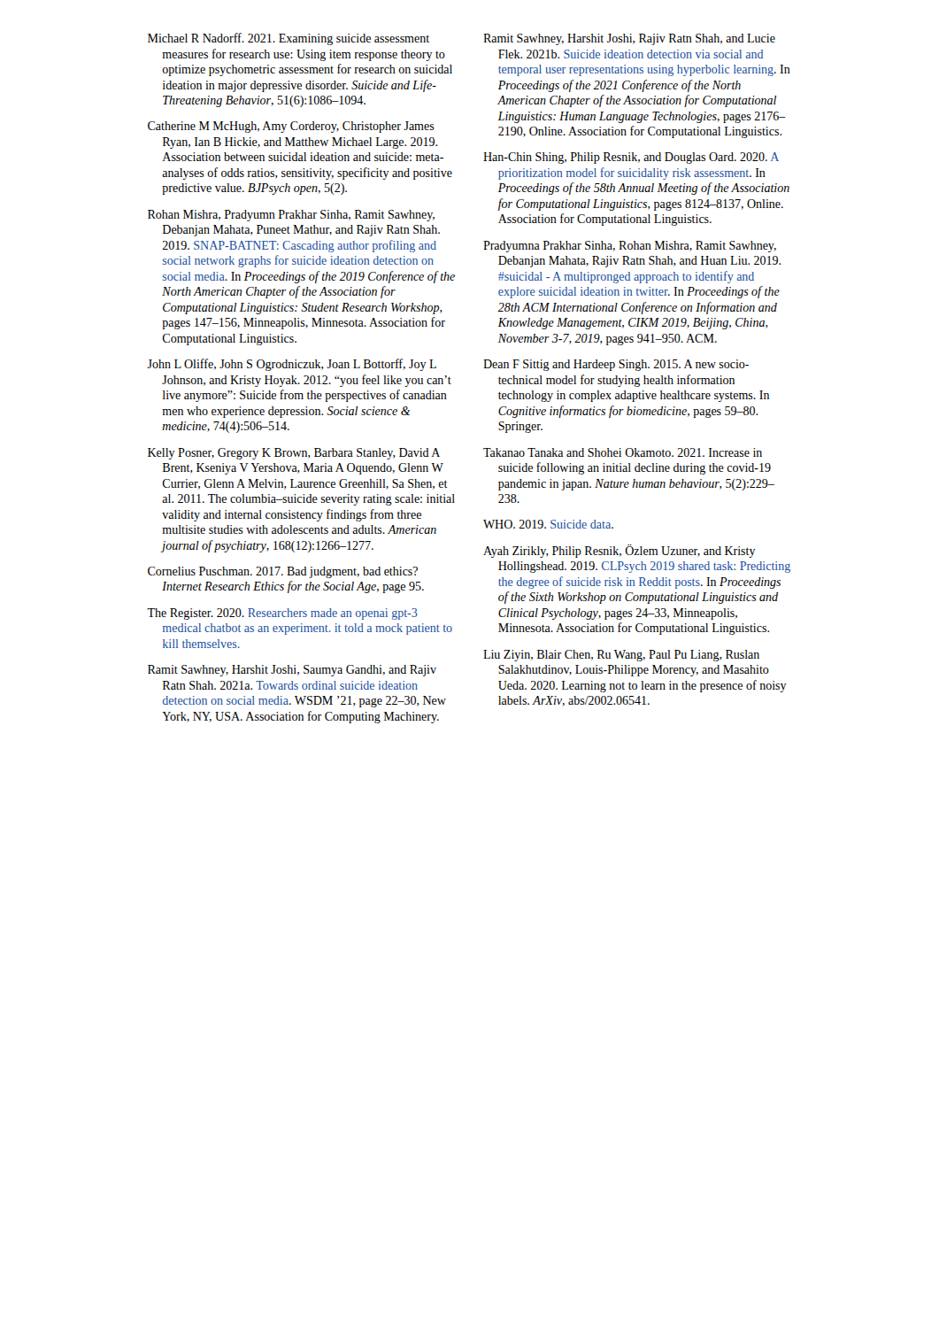Michael R Nadorff. 2021. Examining suicide assessment measures for research use: Using item response theory to optimize psychometric assessment for research on suicidal ideation in major depressive disorder. Suicide and Life-Threatening Behavior, 51(6):1086–1094.
Catherine M McHugh, Amy Corderoy, Christopher James Ryan, Ian B Hickie, and Matthew Michael Large. 2019. Association between suicidal ideation and suicide: meta-analyses of odds ratios, sensitivity, specificity and positive predictive value. BJPsych open, 5(2).
Rohan Mishra, Pradyumn Prakhar Sinha, Ramit Sawhney, Debanjan Mahata, Puneet Mathur, and Rajiv Ratn Shah. 2019. SNAP-BATNET: Cascading author profiling and social network graphs for suicide ideation detection on social media. In Proceedings of the 2019 Conference of the North American Chapter of the Association for Computational Linguistics: Student Research Workshop, pages 147–156, Minneapolis, Minnesota. Association for Computational Linguistics.
John L Oliffe, John S Ogrodniczuk, Joan L Bottorff, Joy L Johnson, and Kristy Hoyak. 2012. “you feel like you can’t live anymore”: Suicide from the perspectives of canadian men who experience depression. Social science & medicine, 74(4):506–514.
Kelly Posner, Gregory K Brown, Barbara Stanley, David A Brent, Kseniya V Yershova, Maria A Oquendo, Glenn W Currier, Glenn A Melvin, Laurence Greenhill, Sa Shen, et al. 2011. The columbia–suicide severity rating scale: initial validity and internal consistency findings from three multisite studies with adolescents and adults. American journal of psychiatry, 168(12):1266–1277.
Cornelius Puschman. 2017. Bad judgment, bad ethics? Internet Research Ethics for the Social Age, page 95.
The Register. 2020. Researchers made an openai gpt-3 medical chatbot as an experiment. it told a mock patient to kill themselves.
Ramit Sawhney, Harshit Joshi, Saumya Gandhi, and Rajiv Ratn Shah. 2021a. Towards ordinal suicide ideation detection on social media. WSDM ’21, page 22–30, New York, NY, USA. Association for Computing Machinery.
Ramit Sawhney, Harshit Joshi, Rajiv Ratn Shah, and Lucie Flek. 2021b. Suicide ideation detection via social and temporal user representations using hyperbolic learning. In Proceedings of the 2021 Conference of the North American Chapter of the Association for Computational Linguistics: Human Language Technologies, pages 2176–2190, Online. Association for Computational Linguistics.
Han-Chin Shing, Philip Resnik, and Douglas Oard. 2020. A prioritization model for suicidality risk assessment. In Proceedings of the 58th Annual Meeting of the Association for Computational Linguistics, pages 8124–8137, Online. Association for Computational Linguistics.
Pradyumna Prakhar Sinha, Rohan Mishra, Ramit Sawhney, Debanjan Mahata, Rajiv Ratn Shah, and Huan Liu. 2019. #suicidal - A multipronged approach to identify and explore suicidal ideation in twitter. In Proceedings of the 28th ACM International Conference on Information and Knowledge Management, CIKM 2019, Beijing, China, November 3-7, 2019, pages 941–950. ACM.
Dean F Sittig and Hardeep Singh. 2015. A new socio-technical model for studying health information technology in complex adaptive healthcare systems. In Cognitive informatics for biomedicine, pages 59–80. Springer.
Takanao Tanaka and Shohei Okamoto. 2021. Increase in suicide following an initial decline during the covid-19 pandemic in japan. Nature human behaviour, 5(2):229–238.
WHO. 2019. Suicide data.
Ayah Zirikly, Philip Resnik, Özlem Uzuner, and Kristy Hollingshead. 2019. CLPsych 2019 shared task: Predicting the degree of suicide risk in Reddit posts. In Proceedings of the Sixth Workshop on Computational Linguistics and Clinical Psychology, pages 24–33, Minneapolis, Minnesota. Association for Computational Linguistics.
Liu Ziyin, Blair Chen, Ru Wang, Paul Pu Liang, Ruslan Salakhutdinov, Louis-Philippe Morency, and Masahito Ueda. 2020. Learning not to learn in the presence of noisy labels. ArXiv, abs/2002.06541.